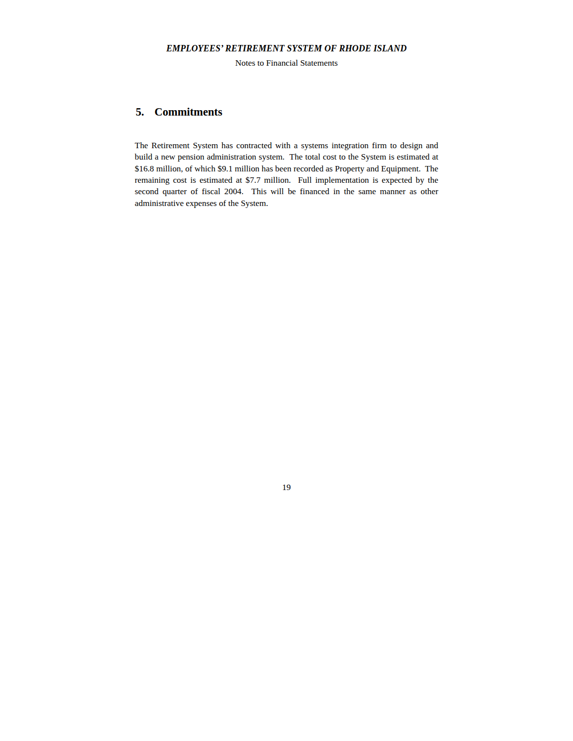EMPLOYEES’ RETIREMENT SYSTEM OF RHODE ISLAND
Notes to Financial Statements
5. Commitments
The Retirement System has contracted with a systems integration firm to design and build a new pension administration system. The total cost to the System is estimated at $16.8 million, of which $9.1 million has been recorded as Property and Equipment. The remaining cost is estimated at $7.7 million. Full implementation is expected by the second quarter of fiscal 2004. This will be financed in the same manner as other administrative expenses of the System.
19